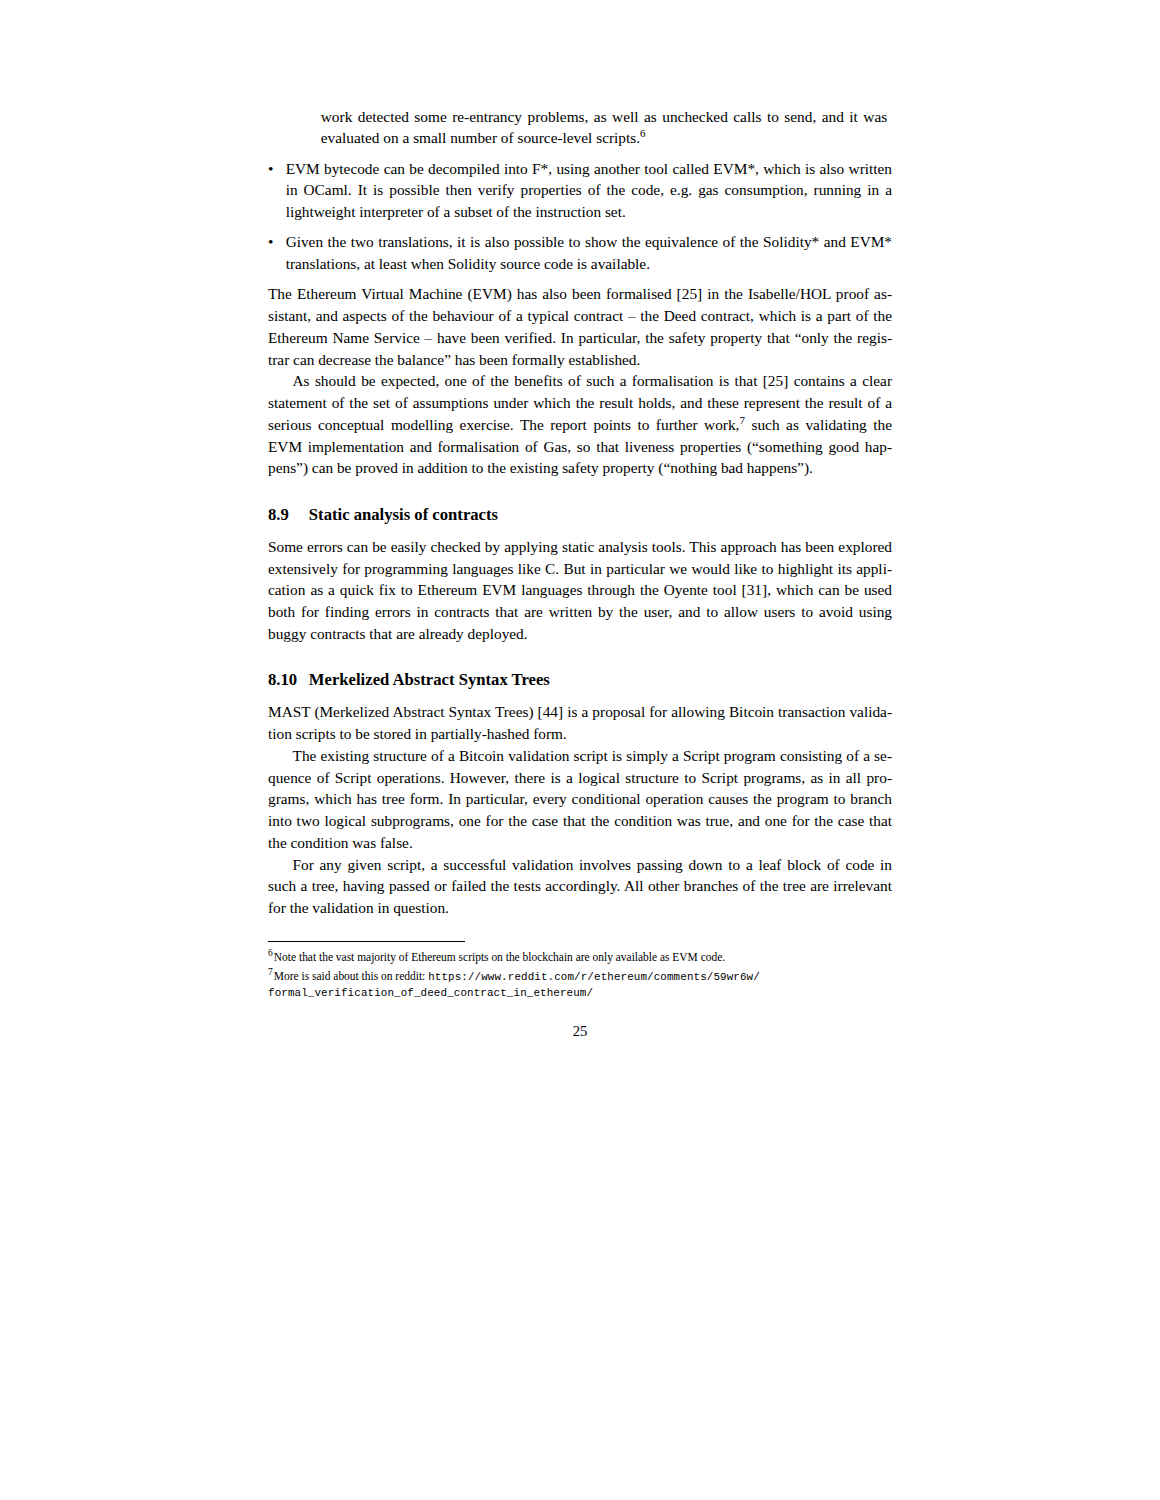work detected some re-entrancy problems, as well as unchecked calls to send, and it was evaluated on a small number of source-level scripts.6
EVM bytecode can be decompiled into F*, using another tool called EVM*, which is also written in OCaml. It is possible then verify properties of the code, e.g. gas consumption, running in a lightweight interpreter of a subset of the instruction set.
Given the two translations, it is also possible to show the equivalence of the Solidity* and EVM* translations, at least when Solidity source code is available.
The Ethereum Virtual Machine (EVM) has also been formalised [25] in the Isabelle/HOL proof assistant, and aspects of the behaviour of a typical contract – the Deed contract, which is a part of the Ethereum Name Service – have been verified. In particular, the safety property that “only the registrar can decrease the balance” has been formally established.
As should be expected, one of the benefits of such a formalisation is that [25] contains a clear statement of the set of assumptions under which the result holds, and these represent the result of a serious conceptual modelling exercise. The report points to further work,7 such as validating the EVM implementation and formalisation of Gas, so that liveness properties (“something good happens”) can be proved in addition to the existing safety property (“nothing bad happens”).
8.9 Static analysis of contracts
Some errors can be easily checked by applying static analysis tools. This approach has been explored extensively for programming languages like C. But in particular we would like to highlight its application as a quick fix to Ethereum EVM languages through the Oyente tool [31], which can be used both for finding errors in contracts that are written by the user, and to allow users to avoid using buggy contracts that are already deployed.
8.10 Merkelized Abstract Syntax Trees
MAST (Merkelized Abstract Syntax Trees) [44] is a proposal for allowing Bitcoin transaction validation scripts to be stored in partially-hashed form.
The existing structure of a Bitcoin validation script is simply a Script program consisting of a sequence of Script operations. However, there is a logical structure to Script programs, as in all programs, which has tree form. In particular, every conditional operation causes the program to branch into two logical subprograms, one for the case that the condition was true, and one for the case that the condition was false.
For any given script, a successful validation involves passing down to a leaf block of code in such a tree, having passed or failed the tests accordingly. All other branches of the tree are irrelevant for the validation in question.
6 Note that the vast majority of Ethereum scripts on the blockchain are only available as EVM code.
7 More is said about this on reddit: https://www.reddit.com/r/ethereum/comments/59wr6w/
formal_verification_of_deed_contract_in_ethereum/
25